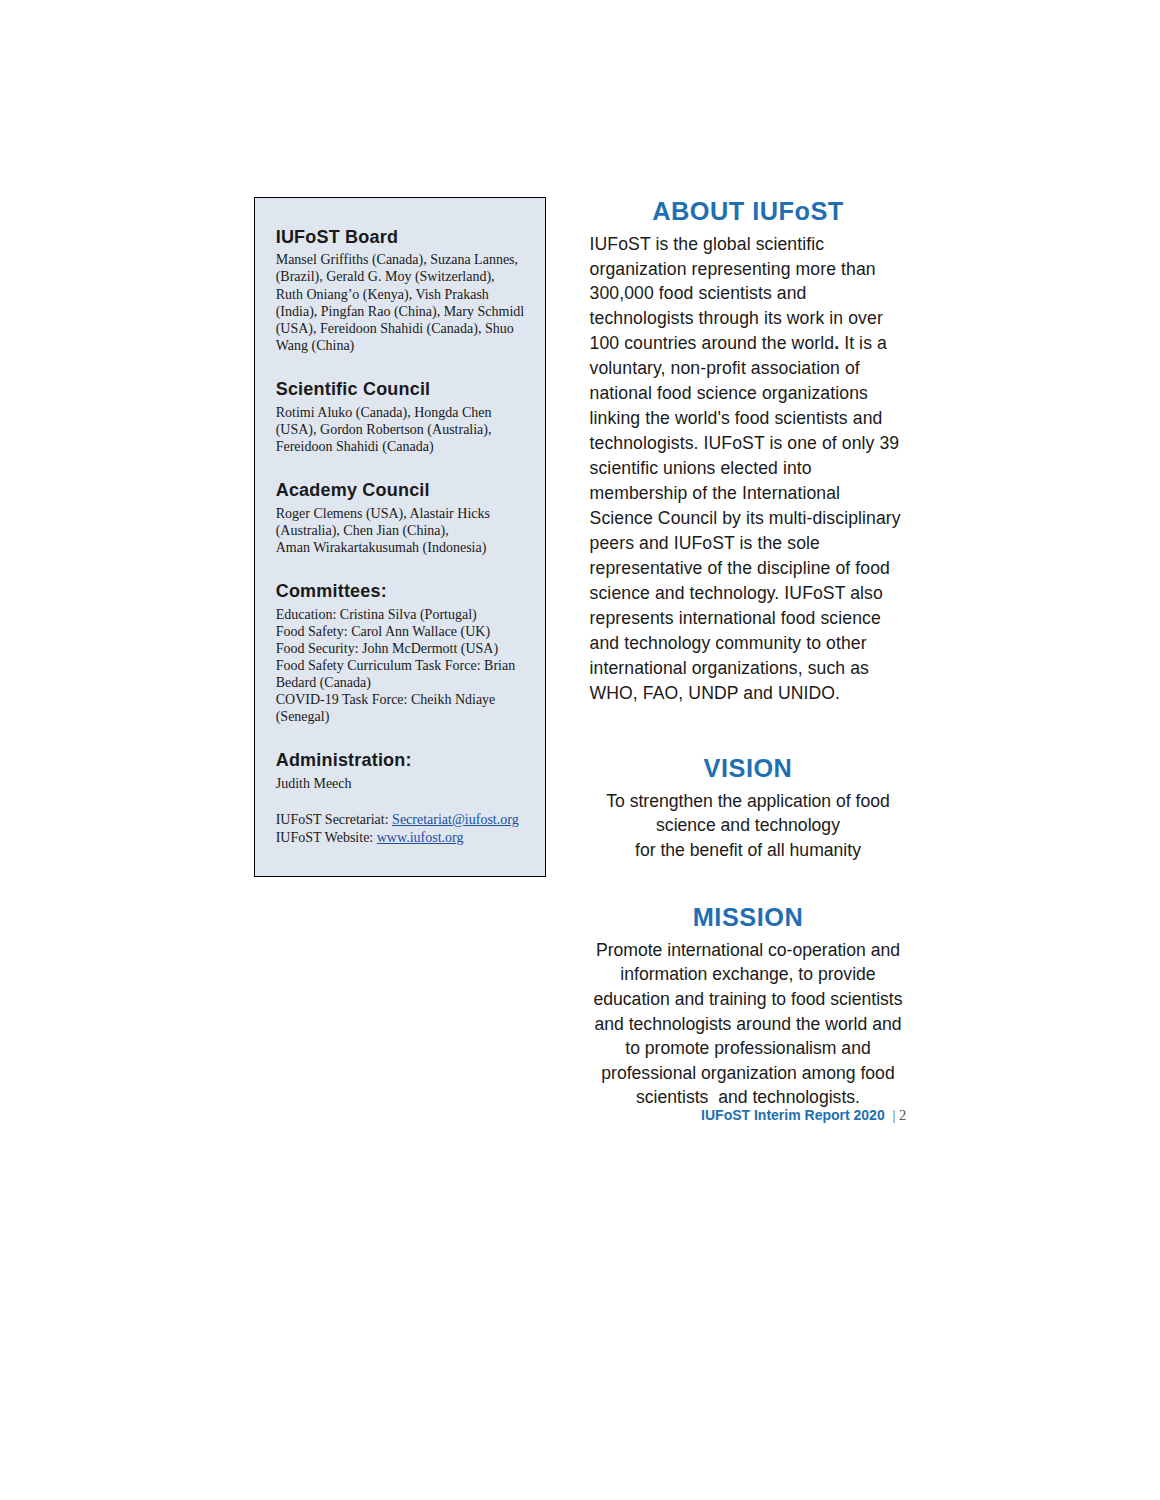IUFoST Board
Mansel Griffiths (Canada), Suzana Lannes, (Brazil), Gerald G. Moy (Switzerland), Ruth Oniang’o (Kenya), Vish Prakash (India), Pingfan Rao (China), Mary Schmidl (USA), Fereidoon Shahidi (Canada), Shuo Wang (China)
Scientific Council
Rotimi Aluko (Canada), Hongda Chen (USA), Gordon Robertson (Australia), Fereidoon Shahidi (Canada)
Academy Council
Roger Clemens (USA), Alastair Hicks (Australia), Chen Jian (China),
Aman Wirakartakusumah (Indonesia)
Committees:
Education: Cristina Silva (Portugal)
Food Safety: Carol Ann Wallace (UK)
Food Security: John McDermott (USA)
Food Safety Curriculum Task Force: Brian Bedard (Canada)
COVID-19 Task Force: Cheikh Ndiaye (Senegal)
Administration:
Judith Meech
IUFoST Secretariat: Secretariat@iufost.org
IUFoST Website: www.iufost.org
ABOUT IUFoST
IUFoST is the global scientific organization representing more than 300,000 food scientists and technologists through its work in over 100 countries around the world. It is a voluntary, non-profit association of national food science organizations linking the world's food scientists and technologists. IUFoST is one of only 39 scientific unions elected into membership of the International Science Council by its multi-disciplinary peers and IUFoST is the sole representative of the discipline of food science and technology. IUFoST also represents international food science and technology community to other international organizations, such as WHO, FAO, UNDP and UNIDO.
VISION
To strengthen the application of food science and technology
for the benefit of all humanity
MISSION
Promote international co-operation and information exchange, to provide education and training to food scientists and technologists around the world and to promote professionalism and professional organization among food scientists and technologists.
IUFoST Interim Report 2020 | 2